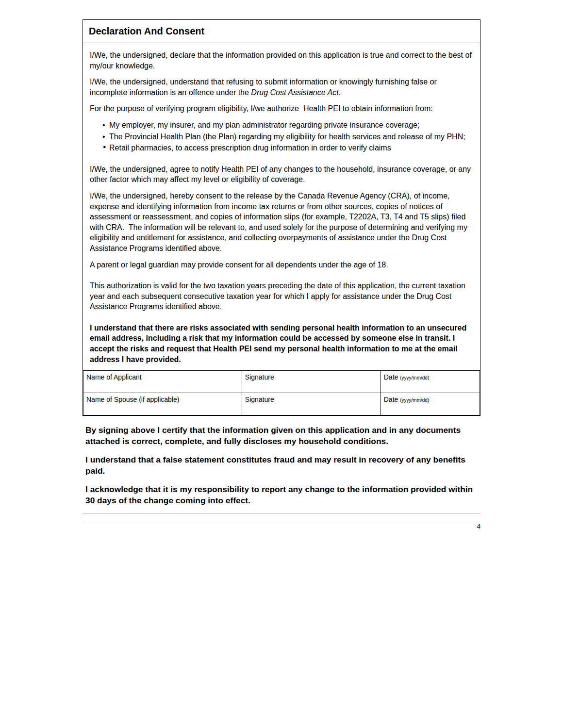Declaration And Consent
I/We, the undersigned, declare that the information provided on this application is true and correct to the best of my/our knowledge.
I/We, the undersigned, understand that refusing to submit information or knowingly furnishing false or incomplete information is an offence under the Drug Cost Assistance Act.
For the purpose of verifying program eligibility, I/we authorize Health PEI to obtain information from:
My employer, my insurer, and my plan administrator regarding private insurance coverage;
The Provincial Health Plan (the Plan) regarding my eligibility for health services and release of my PHN;
Retail pharmacies, to access prescription drug information in order to verify claims
I/We, the undersigned, agree to notify Health PEI of any changes to the household, insurance coverage, or any other factor which may affect my level or eligibility of coverage.
I/We, the undersigned, hereby consent to the release by the Canada Revenue Agency (CRA), of income, expense and identifying information from income tax returns or from other sources, copies of notices of assessment or reassessment, and copies of information slips (for example, T2202A, T3, T4 and T5 slips) filed with CRA. The information will be relevant to, and used solely for the purpose of determining and verifying my eligibility and entitlement for assistance, and collecting overpayments of assistance under the Drug Cost Assistance Programs identified above.
A parent or legal guardian may provide consent for all dependents under the age of 18.
This authorization is valid for the two taxation years preceding the date of this application, the current taxation year and each subsequent consecutive taxation year for which I apply for assistance under the Drug Cost Assistance Programs identified above.
I understand that there are risks associated with sending personal health information to an unsecured email address, including a risk that my information could be accessed by someone else in transit. I accept the risks and request that Health PEI send my personal health information to me at the email address I have provided.
| Name of Applicant | Signature | Date (yyyy/mm/dd) |
| Name of Spouse (if applicable) | Signature | Date (yyyy/mm/dd) |
By signing above I certify that the information given on this application and in any documents attached is correct, complete, and fully discloses my household conditions.
I understand that a false statement constitutes fraud and may result in recovery of any benefits paid.
I acknowledge that it is my responsibility to report any change to the information provided within 30 days of the change coming into effect.
4